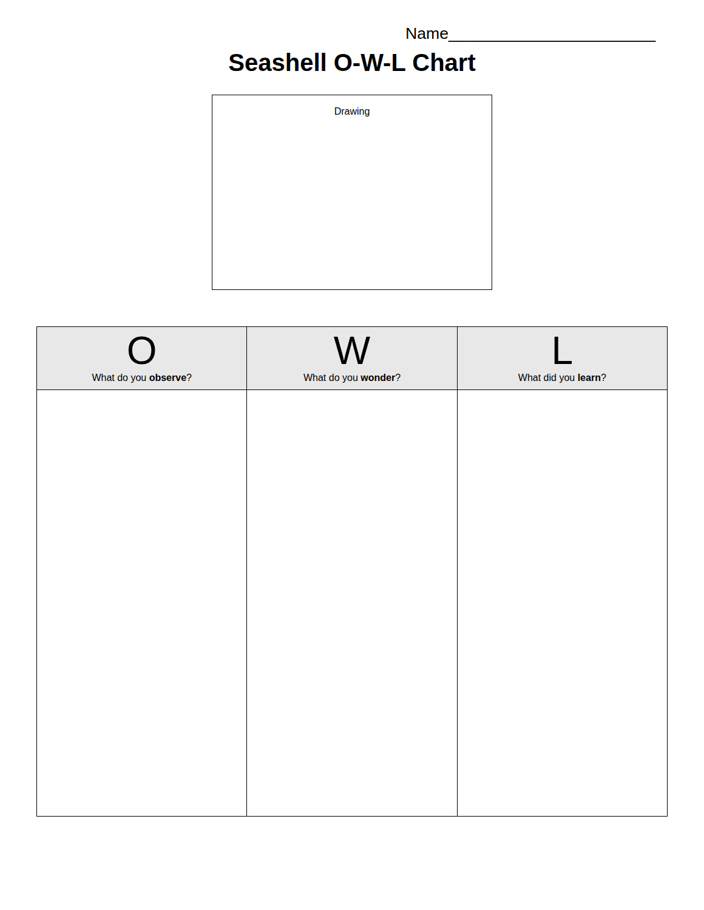Name_______________________
Seashell O-W-L Chart
Drawing
| O What do you observe ? | W What do you wonder ? | L What did you learn ? |
| --- | --- | --- |